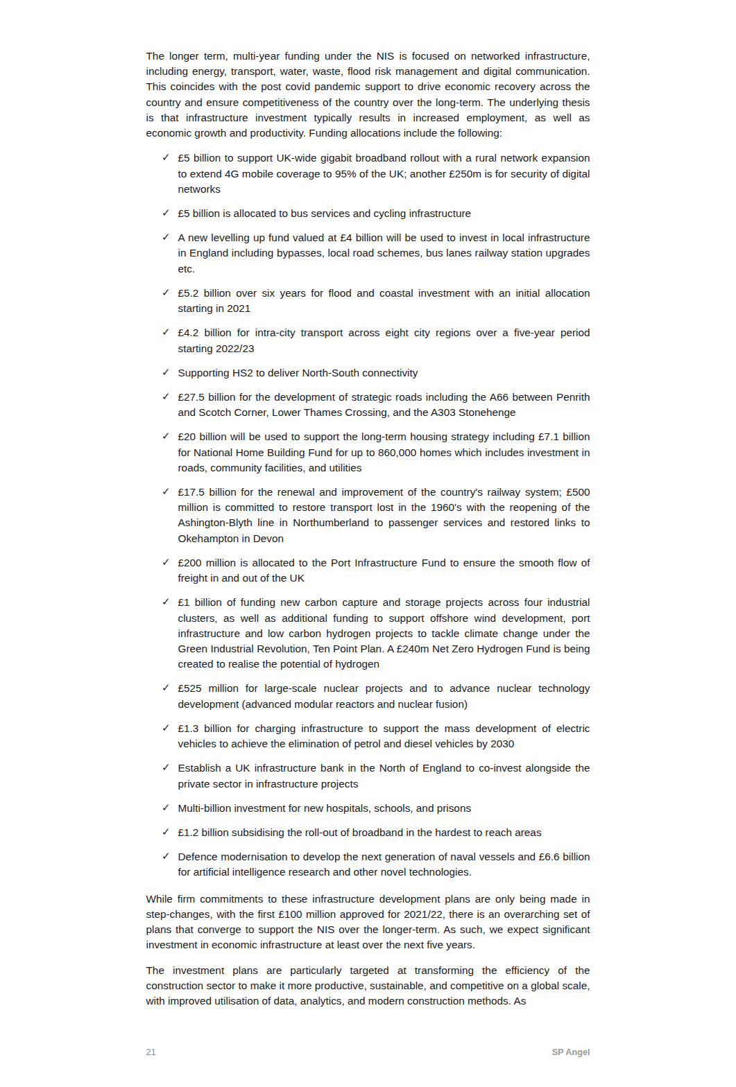The longer term, multi-year funding under the NIS is focused on networked infrastructure, including energy, transport, water, waste, flood risk management and digital communication. This coincides with the post covid pandemic support to drive economic recovery across the country and ensure competitiveness of the country over the long-term. The underlying thesis is that infrastructure investment typically results in increased employment, as well as economic growth and productivity. Funding allocations include the following:
£5 billion to support UK-wide gigabit broadband rollout with a rural network expansion to extend 4G mobile coverage to 95% of the UK; another £250m is for security of digital networks
£5 billion is allocated to bus services and cycling infrastructure
A new levelling up fund valued at £4 billion will be used to invest in local infrastructure in England including bypasses, local road schemes, bus lanes railway station upgrades etc.
£5.2 billion over six years for flood and coastal investment with an initial allocation starting in 2021
£4.2 billion for intra-city transport across eight city regions over a five-year period starting 2022/23
Supporting HS2 to deliver North-South connectivity
£27.5 billion for the development of strategic roads including the A66 between Penrith and Scotch Corner, Lower Thames Crossing, and the A303 Stonehenge
£20 billion will be used to support the long-term housing strategy including £7.1 billion for National Home Building Fund for up to 860,000 homes which includes investment in roads, community facilities, and utilities
£17.5 billion for the renewal and improvement of the country's railway system; £500 million is committed to restore transport lost in the 1960's with the reopening of the Ashington-Blyth line in Northumberland to passenger services and restored links to Okehampton in Devon
£200 million is allocated to the Port Infrastructure Fund to ensure the smooth flow of freight in and out of the UK
£1 billion of funding new carbon capture and storage projects across four industrial clusters, as well as additional funding to support offshore wind development, port infrastructure and low carbon hydrogen projects to tackle climate change under the Green Industrial Revolution, Ten Point Plan. A £240m Net Zero Hydrogen Fund is being created to realise the potential of hydrogen
£525 million for large-scale nuclear projects and to advance nuclear technology development (advanced modular reactors and nuclear fusion)
£1.3 billion for charging infrastructure to support the mass development of electric vehicles to achieve the elimination of petrol and diesel vehicles by 2030
Establish a UK infrastructure bank in the North of England to co-invest alongside the private sector in infrastructure projects
Multi-billion investment for new hospitals, schools, and prisons
£1.2 billion subsidising the roll-out of broadband in the hardest to reach areas
Defence modernisation to develop the next generation of naval vessels and £6.6 billion for artificial intelligence research and other novel technologies.
While firm commitments to these infrastructure development plans are only being made in step-changes, with the first £100 million approved for 2021/22, there is an overarching set of plans that converge to support the NIS over the longer-term. As such, we expect significant investment in economic infrastructure at least over the next five years.
The investment plans are particularly targeted at transforming the efficiency of the construction sector to make it more productive, sustainable, and competitive on a global scale, with improved utilisation of data, analytics, and modern construction methods. As
21 SP Angel